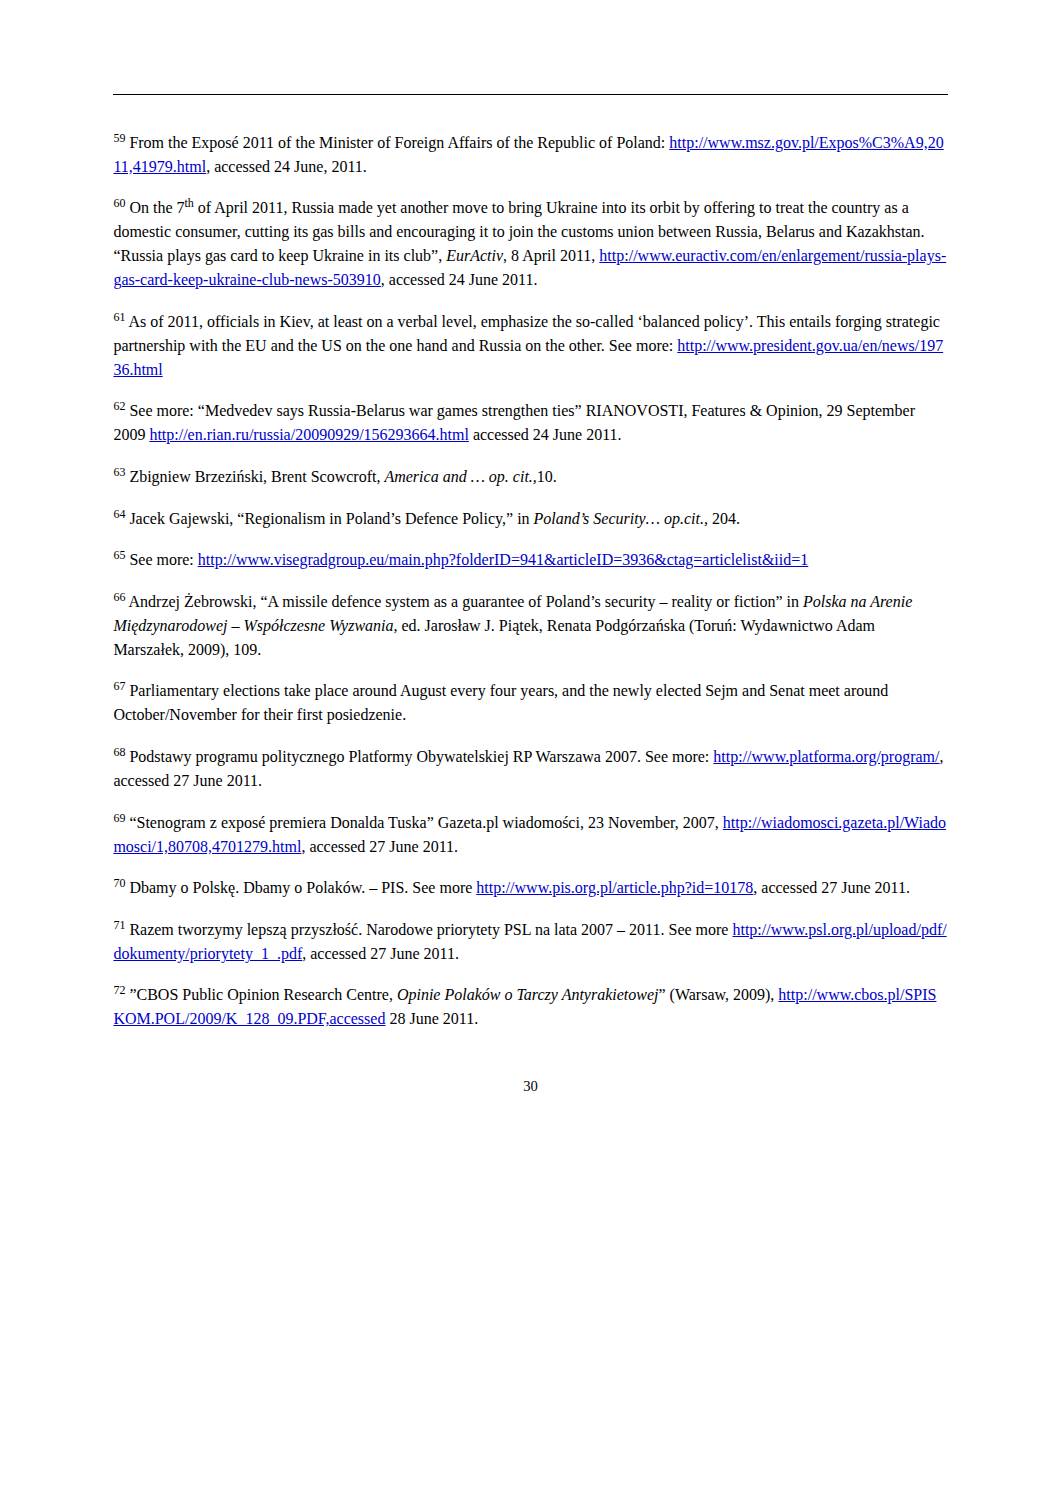59 From the Exposé 2011 of the Minister of Foreign Affairs of the Republic of Poland: http://www.msz.gov.pl/Expos%C3%A9,2011,41979.html, accessed 24 June, 2011.
60 On the 7th of April 2011, Russia made yet another move to bring Ukraine into its orbit by offering to treat the country as a domestic consumer, cutting its gas bills and encouraging it to join the customs union between Russia, Belarus and Kazakhstan. “Russia plays gas card to keep Ukraine in its club”, EurActiv, 8 April 2011, http://www.euractiv.com/en/enlargement/russia-plays-gas-card-keep-ukraine-club-news-503910, accessed 24 June 2011.
61 As of 2011, officials in Kiev, at least on a verbal level, emphasize the so-called ‘balanced policy’. This entails forging strategic partnership with the EU and the US on the one hand and Russia on the other. See more: http://www.president.gov.ua/en/news/19736.html
62 See more: “Medvedev says Russia-Belarus war games strengthen ties” RIANOVOSTI, Features & Opinion, 29 September 2009 http://en.rian.ru/russia/20090929/156293664.html accessed 24 June 2011.
63 Zbigniew Brzeziński, Brent Scowcroft, America and … op. cit., 10.
64 Jacek Gajewski, “Regionalism in Poland’s Defence Policy,” in Poland’s Security… op.cit., 204.
65 See more: http://www.visegradgroup.eu/main.php?folderID=941&articleID=3936&ctag=articlelist&iid=1
66 Andrzej Żebrowski, “A missile defence system as a guarantee of Poland’s security – reality or fiction” in Polska na Arenie Międzynarodowej – Współczesne Wyzwania, ed. Jarosław J. Piątek, Renata Podgórzańska (Toruń: Wydawnictwo Adam Marszałek, 2009), 109.
67 Parliamentary elections take place around August every four years, and the newly elected Sejm and Senat meet around October/November for their first posiedzenie.
68 Podstawy programu politycznego Platformy Obywatelskiej RP Warszawa 2007. See more: http://www.platforma.org/program/, accessed 27 June 2011.
69 “Stenogram z exposé premiera Donalda Tuska” Gazeta.pl wiadomości, 23 November, 2007, http://wiadomosci.gazeta.pl/Wiadomosci/1,80708,4701279.html, accessed 27 June 2011.
70 Dbamy o Polskę. Dbamy o Polaków. – PIS. See more http://www.pis.org.pl/article.php?id=10178, accessed 27 June 2011.
71 Razem tworzymy lepszą przyszłość. Narodowe priorytety PSL na lata 2007 – 2011. See more http://www.psl.org.pl/upload/pdf/dokumenty/priorytety_1_.pdf, accessed 27 June 2011.
72 ”CBOS Public Opinion Research Centre, Opinie Polaków o Tarczy Antyrakietowej” (Warsaw, 2009), http://www.cbos.pl/SPISKOM.POL/2009/K_128_09.PDF,accessed 28 June 2011.
30